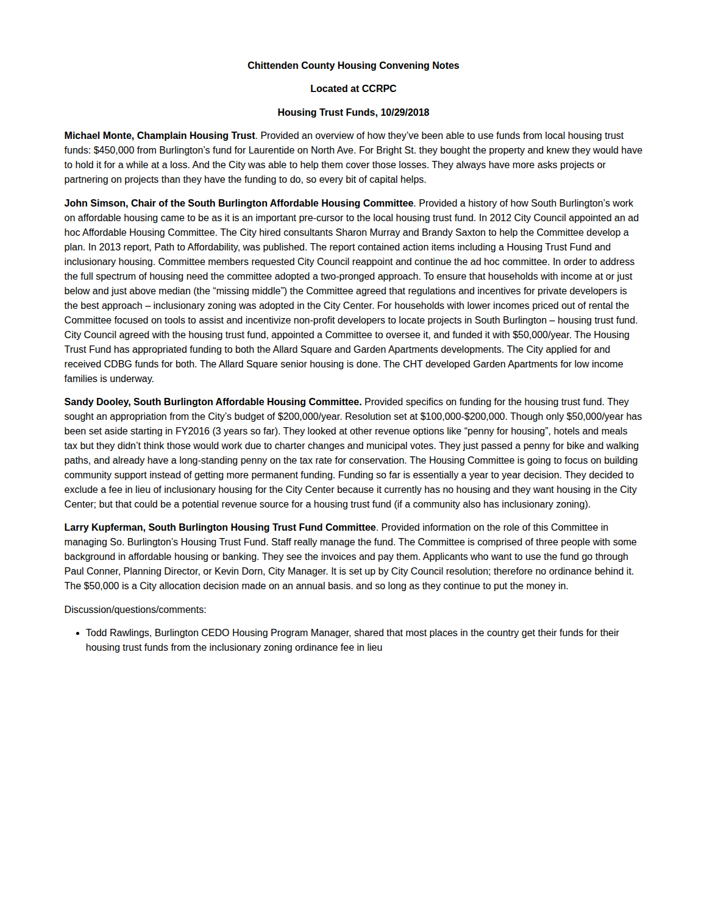Chittenden County Housing Convening Notes
Located at CCRPC
Housing Trust Funds, 10/29/2018
Michael Monte, Champlain Housing Trust. Provided an overview of how they’ve been able to use funds from local housing trust funds: $450,000 from Burlington’s fund for Laurentide on North Ave. For Bright St. they bought the property and knew they would have to hold it for a while at a loss. And the City was able to help them cover those losses. They always have more asks projects or partnering on projects than they have the funding to do, so every bit of capital helps.
John Simson, Chair of the South Burlington Affordable Housing Committee. Provided a history of how South Burlington’s work on affordable housing came to be as it is an important pre-cursor to the local housing trust fund. In 2012 City Council appointed an ad hoc Affordable Housing Committee. The City hired consultants Sharon Murray and Brandy Saxton to help the Committee develop a plan. In 2013 report, Path to Affordability, was published. The report contained action items including a Housing Trust Fund and inclusionary housing. Committee members requested City Council reappoint and continue the ad hoc committee. In order to address the full spectrum of housing need the committee adopted a two-pronged approach. To ensure that households with income at or just below and just above median (the “missing middle”) the Committee agreed that regulations and incentives for private developers is the best approach – inclusionary zoning was adopted in the City Center. For households with lower incomes priced out of rental the Committee focused on tools to assist and incentivize non-profit developers to locate projects in South Burlington – housing trust fund. City Council agreed with the housing trust fund, appointed a Committee to oversee it, and funded it with $50,000/year. The Housing Trust Fund has appropriated funding to both the Allard Square and Garden Apartments developments. The City applied for and received CDBG funds for both. The Allard Square senior housing is done. The CHT developed Garden Apartments for low income families is underway.
Sandy Dooley, South Burlington Affordable Housing Committee. Provided specifics on funding for the housing trust fund. They sought an appropriation from the City’s budget of $200,000/year. Resolution set at $100,000-$200,000. Though only $50,000/year has been set aside starting in FY2016 (3 years so far). They looked at other revenue options like “penny for housing”, hotels and meals tax but they didn’t think those would work due to charter changes and municipal votes. They just passed a penny for bike and walking paths, and already have a long-standing penny on the tax rate for conservation. The Housing Committee is going to focus on building community support instead of getting more permanent funding. Funding so far is essentially a year to year decision. They decided to exclude a fee in lieu of inclusionary housing for the City Center because it currently has no housing and they want housing in the City Center; but that could be a potential revenue source for a housing trust fund (if a community also has inclusionary zoning).
Larry Kupferman, South Burlington Housing Trust Fund Committee. Provided information on the role of this Committee in managing So. Burlington’s Housing Trust Fund. Staff really manage the fund. The Committee is comprised of three people with some background in affordable housing or banking. They see the invoices and pay them. Applicants who want to use the fund go through Paul Conner, Planning Director, or Kevin Dorn, City Manager. It is set up by City Council resolution; therefore no ordinance behind it. The $50,000 is a City allocation decision made on an annual basis. and so long as they continue to put the money in.
Discussion/questions/comments:
Todd Rawlings, Burlington CEDO Housing Program Manager, shared that most places in the country get their funds for their housing trust funds from the inclusionary zoning ordinance fee in lieu